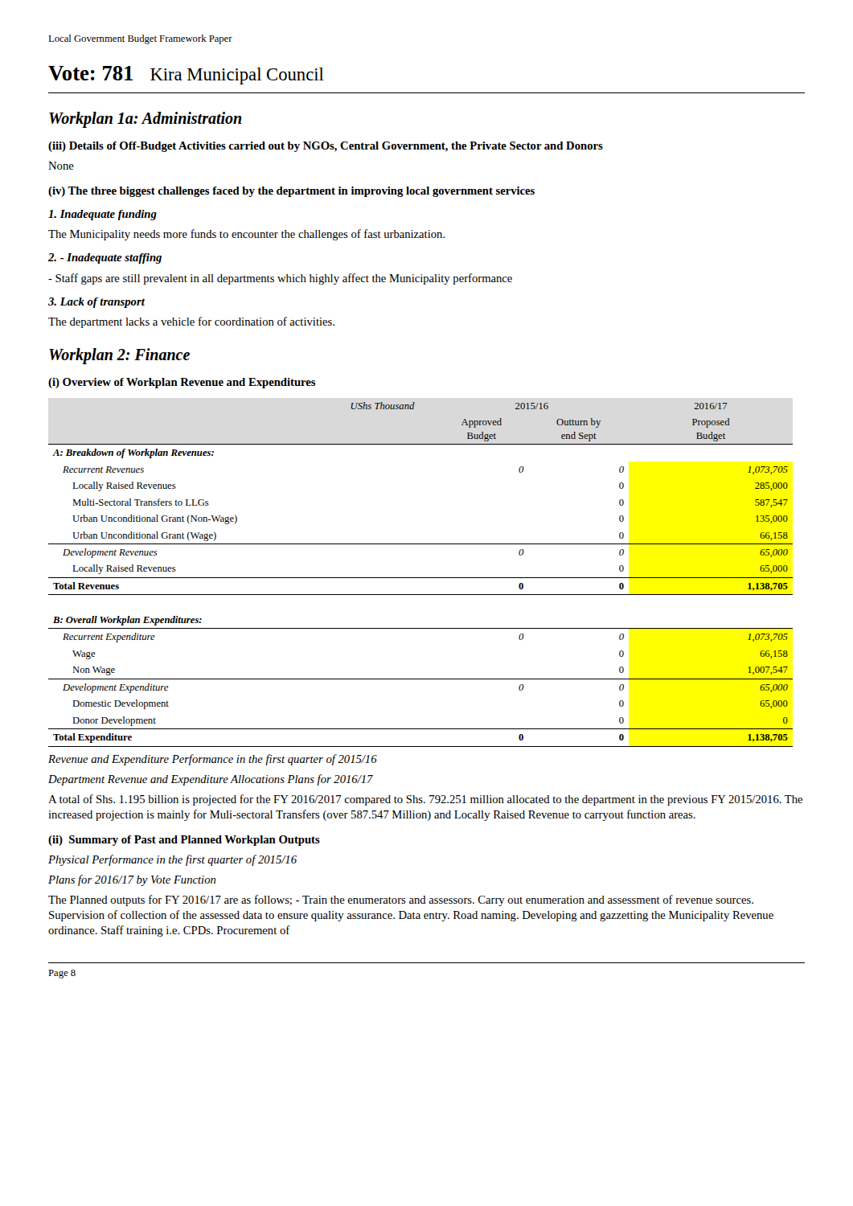Local Government Budget Framework Paper
Vote: 781 Kira Municipal Council
Workplan 1a: Administration
(iii) Details of Off-Budget Activities carried out by NGOs, Central Government, the Private Sector and Donors
None
(iv) The three biggest challenges faced by the department in improving local government services
1. Inadequate funding
The Municipality needs more funds to encounter the challenges of fast urbanization.
2. - Inadequate staffing
- Staff gaps are still prevalent in all departments which highly affect the Municipality performance
3. Lack of transport
The department lacks a vehicle for coordination of activities.
Workplan 2: Finance
(i) Overview of Workplan Revenue and Expenditures
| | UShs Thousand | 2015/16 | 2016/17 | |
| | | Approved Budget | Outturn by end Sept | Proposed Budget | |
| A: Breakdown of Workplan Revenues: | | | | |
| Recurrent Revenues | 0 | 0 | 1,073,705 | |
| Locally Raised Revenues | | 0 | 285,000 | |
| Multi-Sectoral Transfers to LLGs | | 0 | 587,547 | |
| Urban Unconditional Grant (Non-Wage) | | 0 | 135,000 | |
| Urban Unconditional Grant (Wage) | | 0 | 66,158 | |
| Development Revenues | 0 | 0 | 65,000 | |
| Locally Raised Revenues | | 0 | 65,000 | |
| Total Revenues | 0 | 0 | 1,138,705 | |
| B: Overall Workplan Expenditures: | | | | |
| Recurrent Expenditure | 0 | 0 | 1,073,705 | |
| Wage | | 0 | 66,158 | |
| Non Wage | | 0 | 1,007,547 | |
| Development Expenditure | 0 | 0 | 65,000 | |
| Domestic Development | | 0 | 65,000 | |
| Donor Development | | 0 | 0 | |
| Total Expenditure | 0 | 0 | 1,138,705 | |
Revenue and Expenditure Performance in the first quarter of 2015/16
Department Revenue and Expenditure Allocations Plans for 2016/17
A total of Shs. 1.195 billion is projected for the FY 2016/2017 compared to Shs. 792.251 million allocated to the department in the previous FY 2015/2016. The increased projection is mainly for Muli-sectoral Transfers (over 587.547 Million) and Locally Raised Revenue to carryout function areas.
(ii) Summary of Past and Planned Workplan Outputs
Physical Performance in the first quarter of 2015/16
Plans for 2016/17 by Vote Function
The Planned outputs for FY 2016/17 are as follows; - Train the enumerators and assessors. Carry out enumeration and assessment of revenue sources. Supervision of collection of the assessed data to ensure quality assurance. Data entry. Road naming. Developing and gazzetting the Municipality Revenue ordinance. Staff training i.e. CPDs. Procurement of
Page 8